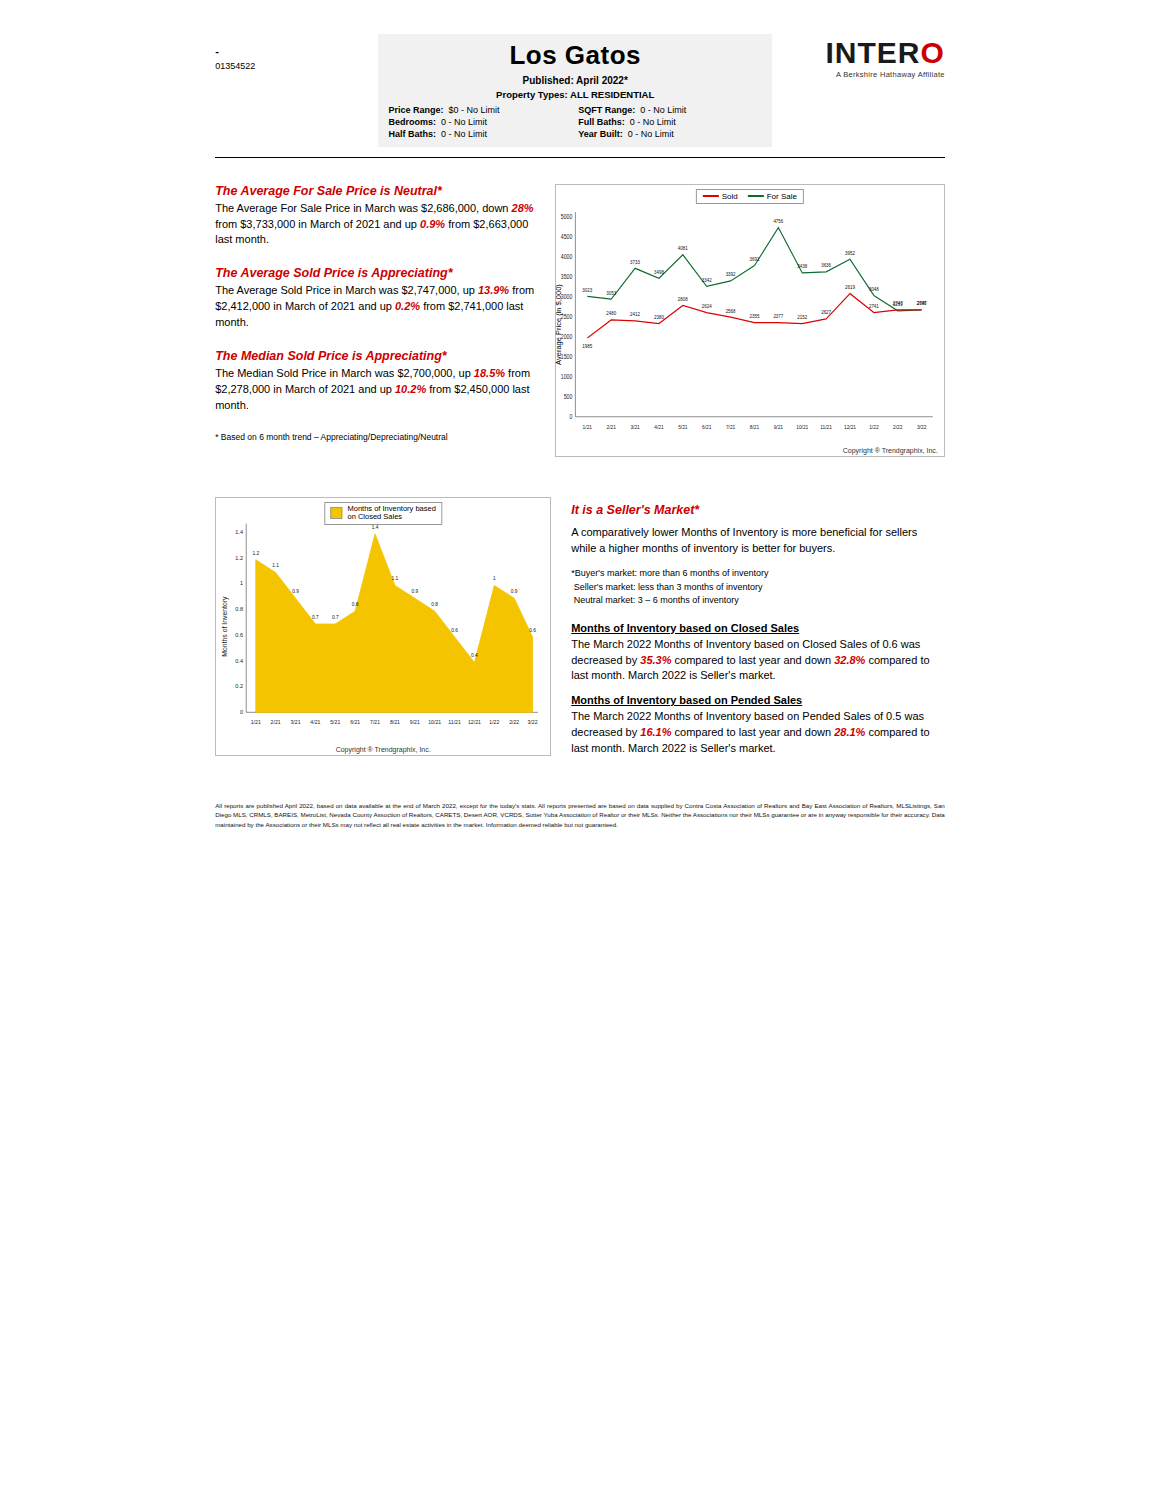- 01354522
Los Gatos
Published: April 2022*
Property Types: ALL RESIDENTIAL
Price Range: $0 - No Limit
SQFT Range: 0 - No Limit
Bedrooms: 0 - No Limit
Full Baths: 0 - No Limit
Half Baths: 0 - No Limit
Year Built: 0 - No Limit
INTERO
A Berkshire Hathaway Affiliate
The Average For Sale Price is Neutral*
The Average For Sale Price in March was $2,686,000, down 28% from $3,733,000 in March of 2021 and up 0.9% from $2,663,000 last month.
The Average Sold Price is Appreciating*
The Average Sold Price in March was $2,747,000, up 13.9% from $2,412,000 in March of 2021 and up 0.2% from $2,741,000 last month.
The Median Sold Price is Appreciating*
The Median Sold Price in March was $2,700,000, up 18.5% from $2,278,000 in March of 2021 and up 10.2% from $2,450,000 last month.
* Based on 6 month trend – Appreciating/Depreciating/Neutral
Sold For Sale
Average Price (in $,000)
Copyright ® Trendgraphix, Inc.
0 500 1000 1500 2000 2500 3000 3500 4000 4500 5000 1/21 2/21 3/21 4/21 5/21 6/21 7/21 8/21 9/21 10/21 11/21 12/21 1/22 2/22 3/22 3023 3053 3733 3498 4081 3342 3392 3691 4756 3438 3636 3952 3048 3269 2686 1985 2480 2412 2380 2808 2624 2568 2355 2377 2152 2627 2619 2741 2747 2747
Months of Inventory based
on Closed Sales
Copyright ® Trendgraphix, Inc.
0 0.2 0.4 0.6 0.8 1 1.2 1.4 Months of Inventory 1/21 2/21 3/21 4/21 5/21 6/21 7/21 8/21 9/21 10/21 11/21 12/21 1/22 2/22 3/22 1.2 1.1 0.9 0.7 0.7 0.8 1.4 1.1 0.9 0.8 0.6 0.4 1 0.9 0.6
It is a Seller's Market*
A comparatively lower Months of Inventory is more beneficial for sellers while a higher months of inventory is better for buyers.
*Buyer's market: more than 6 months of inventory
Seller's market: less than 3 months of inventory
Neutral market: 3 – 6 months of inventory
Months of Inventory based on Closed Sales
The March 2022 Months of Inventory based on Closed Sales of 0.6 was decreased by 35.3% compared to last year and down 32.8% compared to last month. March 2022 is Seller's market.
Months of Inventory based on Pended Sales
The March 2022 Months of Inventory based on Pended Sales of 0.5 was decreased by 16.1% compared to last year and down 28.1% compared to last month. March 2022 is Seller's market.
All reports are published April 2022, based on data available at the end of March 2022, except for the today's stats. All reports presented are based on data supplied by Contra Costa Association of Realtors and Bay East Association of Realtors, MLSListings, San Diego MLS, CRMLS, BAREIS, MetroList, Nevada County Assoction of Realtors, CARETS, Desert AOR, VCRDS, Sutter Yuba Association of Realtor or their MLSs. Neither the Associations nor their MLSs guarantee or are in anyway responsible for their accuracy. Data maintained by the Associations or their MLSs may not reflect all real estate activities in the market. Information deemed reliable but not guaranteed.